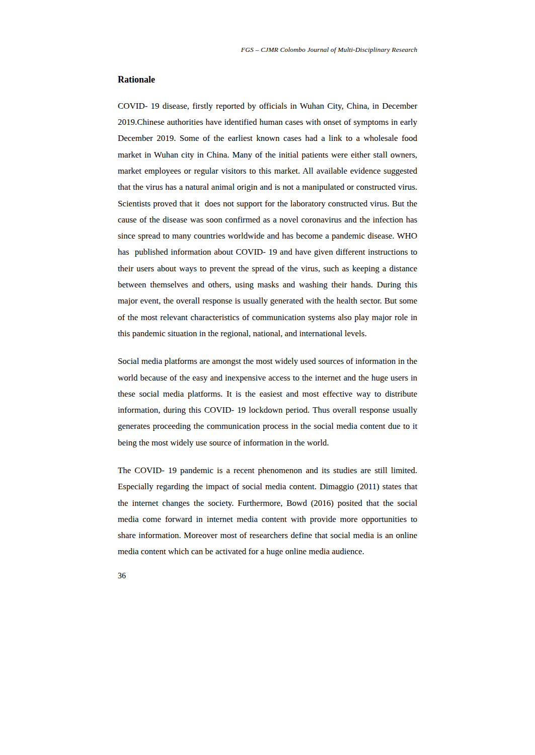FGS – CJMR Colombo Journal of Multi-Disciplinary Research
Rationale
COVID- 19 disease, firstly reported by officials in Wuhan City, China, in December 2019.Chinese authorities have identified human cases with onset of symptoms in early December 2019. Some of the earliest known cases had a link to a wholesale food market in Wuhan city in China. Many of the initial patients were either stall owners, market employees or regular visitors to this market. All available evidence suggested that the virus has a natural animal origin and is not a manipulated or constructed virus. Scientists proved that it does not support for the laboratory constructed virus. But the cause of the disease was soon confirmed as a novel coronavirus and the infection has since spread to many countries worldwide and has become a pandemic disease. WHO has published information about COVID- 19 and have given different instructions to their users about ways to prevent the spread of the virus, such as keeping a distance between themselves and others, using masks and washing their hands. During this major event, the overall response is usually generated with the health sector. But some of the most relevant characteristics of communication systems also play major role in this pandemic situation in the regional, national, and international levels.
Social media platforms are amongst the most widely used sources of information in the world because of the easy and inexpensive access to the internet and the huge users in these social media platforms. It is the easiest and most effective way to distribute information, during this COVID- 19 lockdown period. Thus overall response usually generates proceeding the communication process in the social media content due to it being the most widely use source of information in the world.
The COVID- 19 pandemic is a recent phenomenon and its studies are still limited. Especially regarding the impact of social media content. Dimaggio (2011) states that the internet changes the society. Furthermore, Bowd (2016) posited that the social media come forward in internet media content with provide more opportunities to share information. Moreover most of researchers define that social media is an online media content which can be activated for a huge online media audience.
36